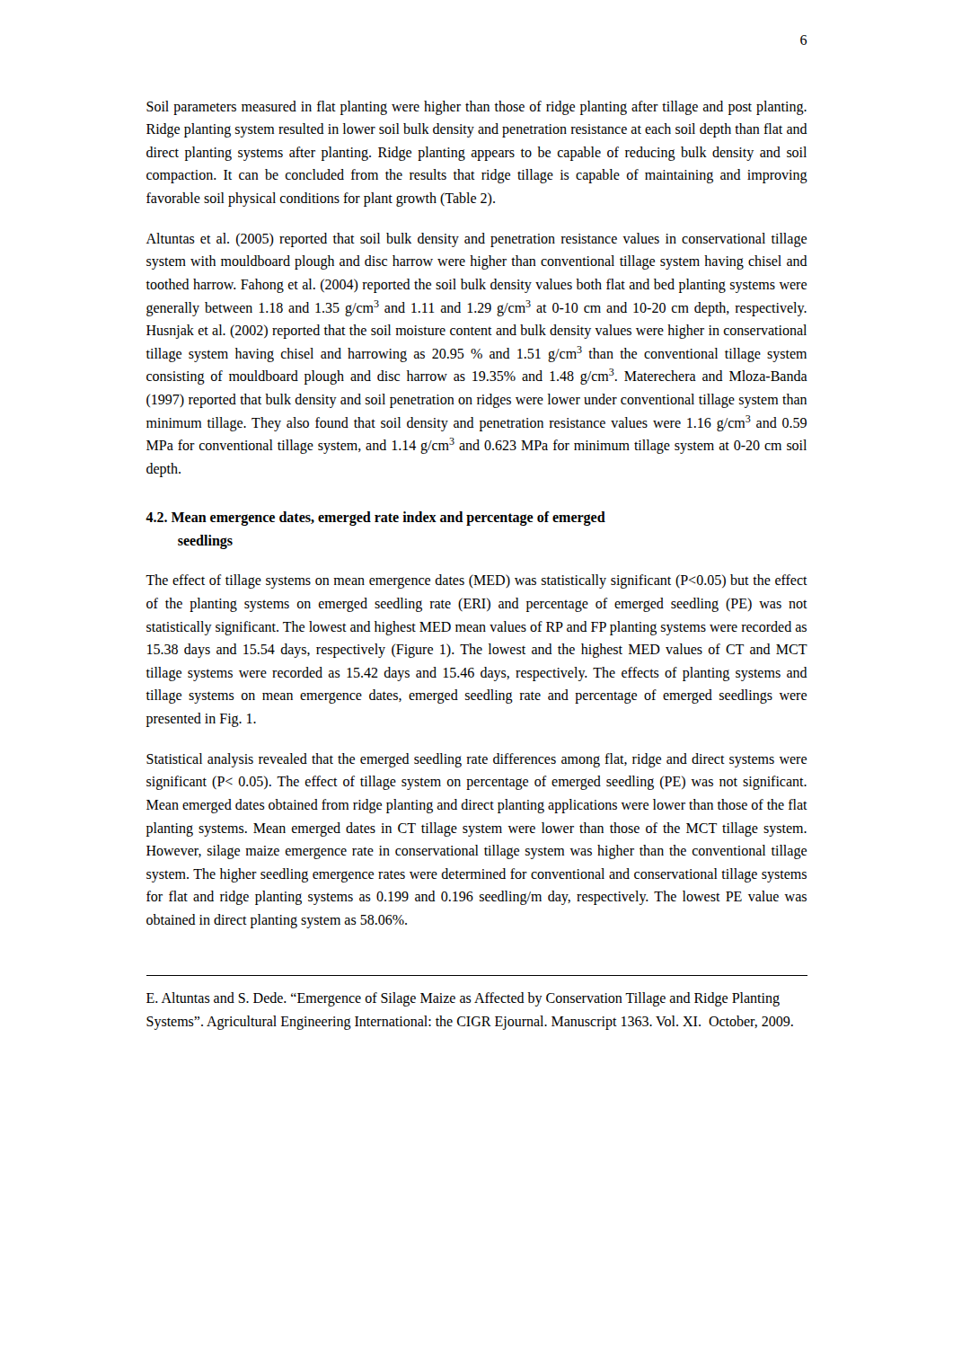6
Soil parameters measured in flat planting were higher than those of ridge planting after tillage and post planting. Ridge planting system resulted in lower soil bulk density and penetration resistance at each soil depth than flat and direct planting systems after planting. Ridge planting appears to be capable of reducing bulk density and soil compaction. It can be concluded from the results that ridge tillage is capable of maintaining and improving favorable soil physical conditions for plant growth (Table 2).
Altuntas et al. (2005) reported that soil bulk density and penetration resistance values in conservational tillage system with mouldboard plough and disc harrow were higher than conventional tillage system having chisel and toothed harrow. Fahong et al. (2004) reported the soil bulk density values both flat and bed planting systems were generally between 1.18 and 1.35 g/cm3 and 1.11 and 1.29 g/cm3 at 0-10 cm and 10-20 cm depth, respectively. Husnjak et al. (2002) reported that the soil moisture content and bulk density values were higher in conservational tillage system having chisel and harrowing as 20.95 % and 1.51 g/cm3 than the conventional tillage system consisting of mouldboard plough and disc harrow as 19.35% and 1.48 g/cm3. Materechera and Mloza-Banda (1997) reported that bulk density and soil penetration on ridges were lower under conventional tillage system than minimum tillage. They also found that soil density and penetration resistance values were 1.16 g/cm3 and 0.59 MPa for conventional tillage system, and 1.14 g/cm3 and 0.623 MPa for minimum tillage system at 0-20 cm soil depth.
4.2. Mean emergence dates, emerged rate index and percentage of emergedseedlings
The effect of tillage systems on mean emergence dates (MED) was statistically significant (P<0.05) but the effect of the planting systems on emerged seedling rate (ERI) and percentage of emerged seedling (PE) was not statistically significant. The lowest and highest MED mean values of RP and FP planting systems were recorded as 15.38 days and 15.54 days, respectively (Figure 1). The lowest and the highest MED values of CT and MCT tillage systems were recorded as 15.42 days and 15.46 days, respectively. The effects of planting systems and tillage systems on mean emergence dates, emerged seedling rate and percentage of emerged seedlings were presented in Fig. 1.
Statistical analysis revealed that the emerged seedling rate differences among flat, ridge and direct systems were significant (P< 0.05). The effect of tillage system on percentage of emerged seedling (PE) was not significant. Mean emerged dates obtained from ridge planting and direct planting applications were lower than those of the flat planting systems. Mean emerged dates in CT tillage system were lower than those of the MCT tillage system. However, silage maize emergence rate in conservational tillage system was higher than the conventional tillage system. The higher seedling emergence rates were determined for conventional and conservational tillage systems for flat and ridge planting systems as 0.199 and 0.196 seedling/m day, respectively. The lowest PE value was obtained in direct planting system as 58.06%.
E. Altuntas and S. Dede. “Emergence of Silage Maize as Affected by Conservation Tillage and Ridge Planting Systems”. Agricultural Engineering International: the CIGR Ejournal. Manuscript 1363. Vol. XI. October, 2009.